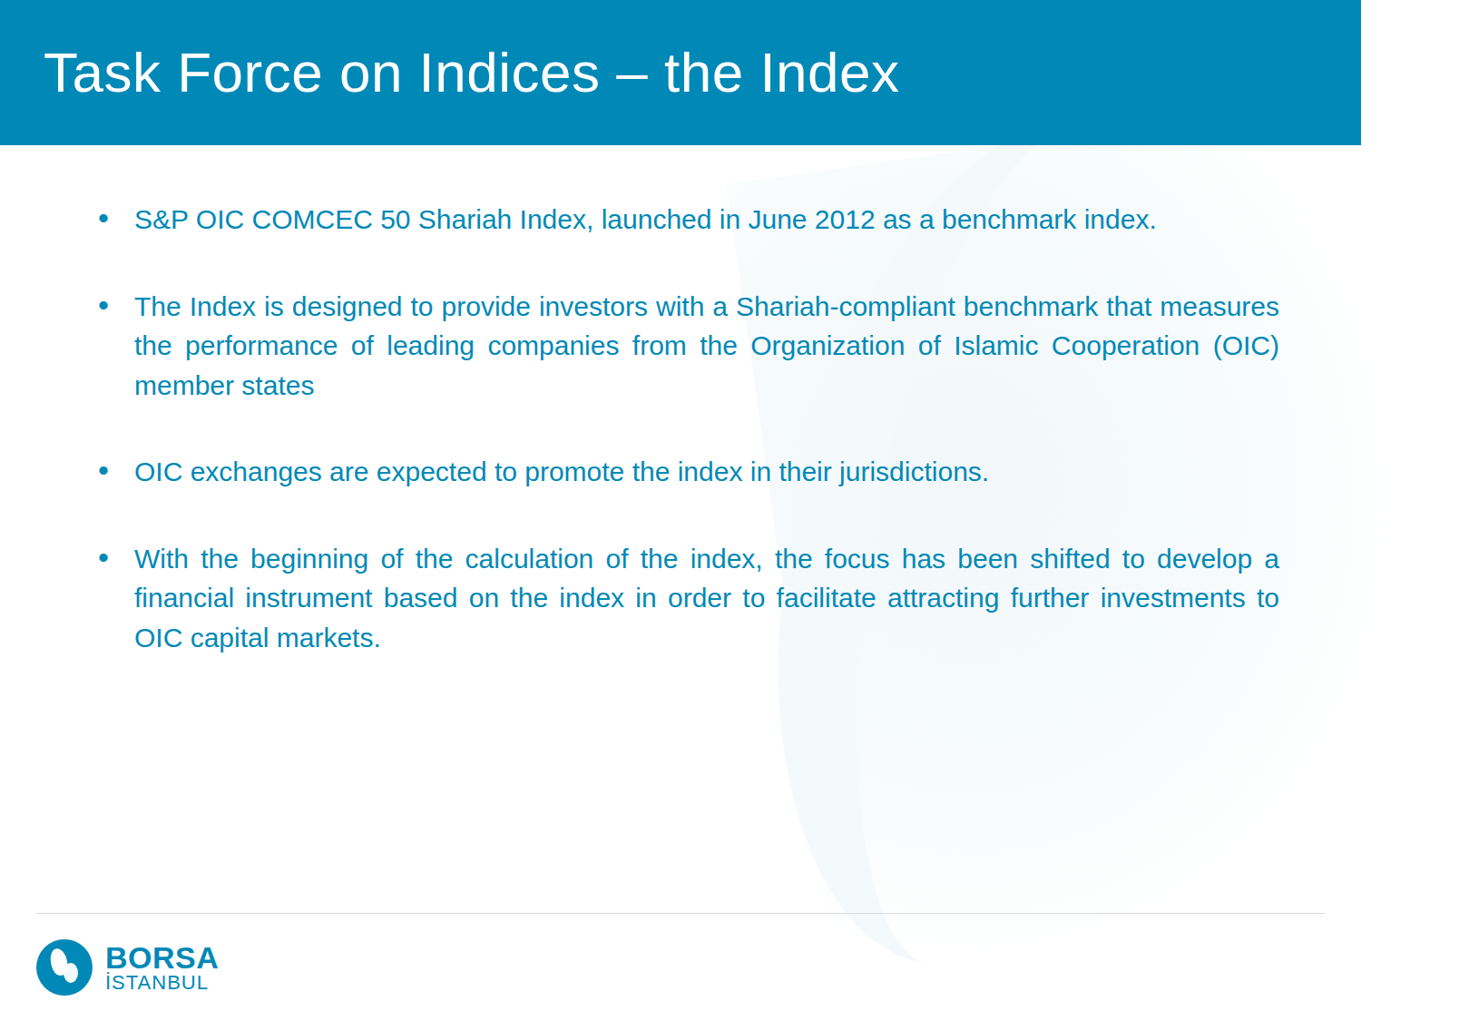Task Force on Indices – the Index
S&P OIC COMCEC 50 Shariah Index, launched in June 2012 as a benchmark index.
The Index is designed to provide investors with a Shariah-compliant benchmark that measures the performance of leading companies from the Organization of Islamic Cooperation (OIC) member states
OIC exchanges are expected to promote the index in their jurisdictions.
With the beginning of the calculation of the index, the focus has been shifted to develop a financial instrument based on the index in order to facilitate attracting further investments to OIC capital markets.
BORSA İSTANBUL